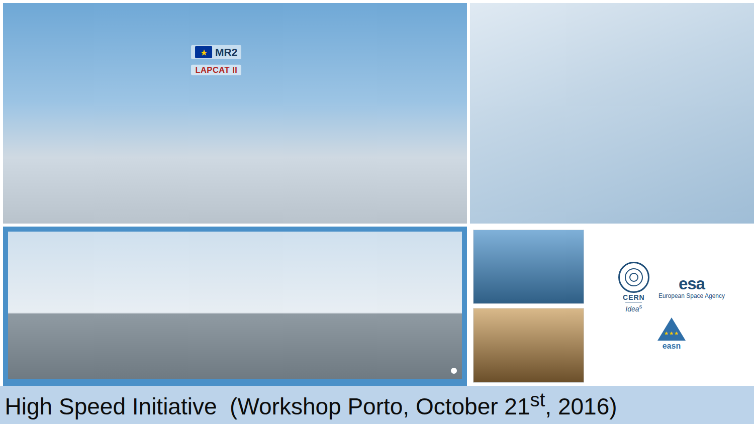MR2
LAPCAT II
CERN Ideas
esa European Space Agency
easn
High Speed Initiative (Workshop Porto, October 21st, 2016)